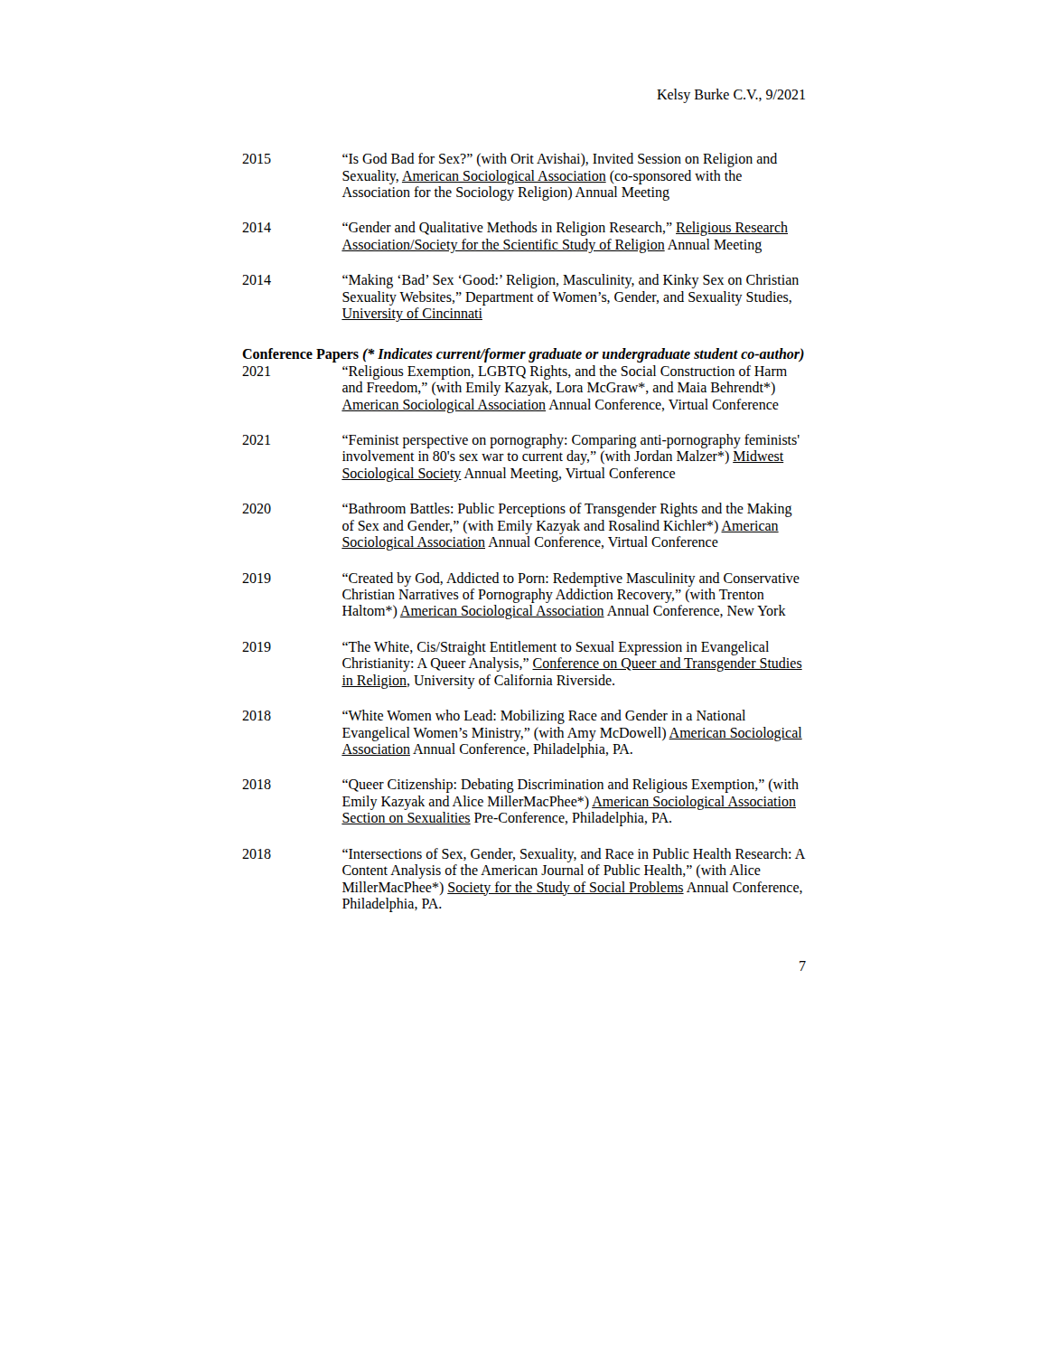Kelsy Burke C.V., 9/2021
2015
“Is God Bad for Sex?” (with Orit Avishai), Invited Session on Religion and Sexuality, American Sociological Association (co-sponsored with the Association for the Sociology Religion) Annual Meeting
2014
“Gender and Qualitative Methods in Religion Research,” Religious Research Association/Society for the Scientific Study of Religion Annual Meeting
2014
“Making ‘Bad’ Sex ‘Good:’ Religion, Masculinity, and Kinky Sex on Christian Sexuality Websites,” Department of Women’s, Gender, and Sexuality Studies, University of Cincinnati
Conference Papers (* Indicates current/former graduate or undergraduate student co-author)
2021
“Religious Exemption, LGBTQ Rights, and the Social Construction of Harm and Freedom,” (with Emily Kazyak, Lora McGraw*, and Maia Behrendt*) American Sociological Association Annual Conference, Virtual Conference
2021
“Feminist perspective on pornography: Comparing anti-pornography feminists' involvement in 80's sex war to current day,” (with Jordan Malzer*) Midwest Sociological Society Annual Meeting, Virtual Conference
2020
“Bathroom Battles: Public Perceptions of Transgender Rights and the Making of Sex and Gender,” (with Emily Kazyak and Rosalind Kichler*) American Sociological Association Annual Conference, Virtual Conference
2019
“Created by God, Addicted to Porn: Redemptive Masculinity and Conservative Christian Narratives of Pornography Addiction Recovery,” (with Trenton Haltom*) American Sociological Association Annual Conference, New York
2019
“The White, Cis/Straight Entitlement to Sexual Expression in Evangelical Christianity: A Queer Analysis,” Conference on Queer and Transgender Studies in Religion, University of California Riverside.
2018
“White Women who Lead: Mobilizing Race and Gender in a National Evangelical Women’s Ministry,” (with Amy McDowell) American Sociological Association Annual Conference, Philadelphia, PA.
2018
“Queer Citizenship: Debating Discrimination and Religious Exemption,” (with Emily Kazyak and Alice MillerMacPhee*) American Sociological Association Section on Sexualities Pre-Conference, Philadelphia, PA.
2018
“Intersections of Sex, Gender, Sexuality, and Race in Public Health Research: A Content Analysis of the American Journal of Public Health,” (with Alice MillerMacPhee*) Society for the Study of Social Problems Annual Conference, Philadelphia, PA.
7